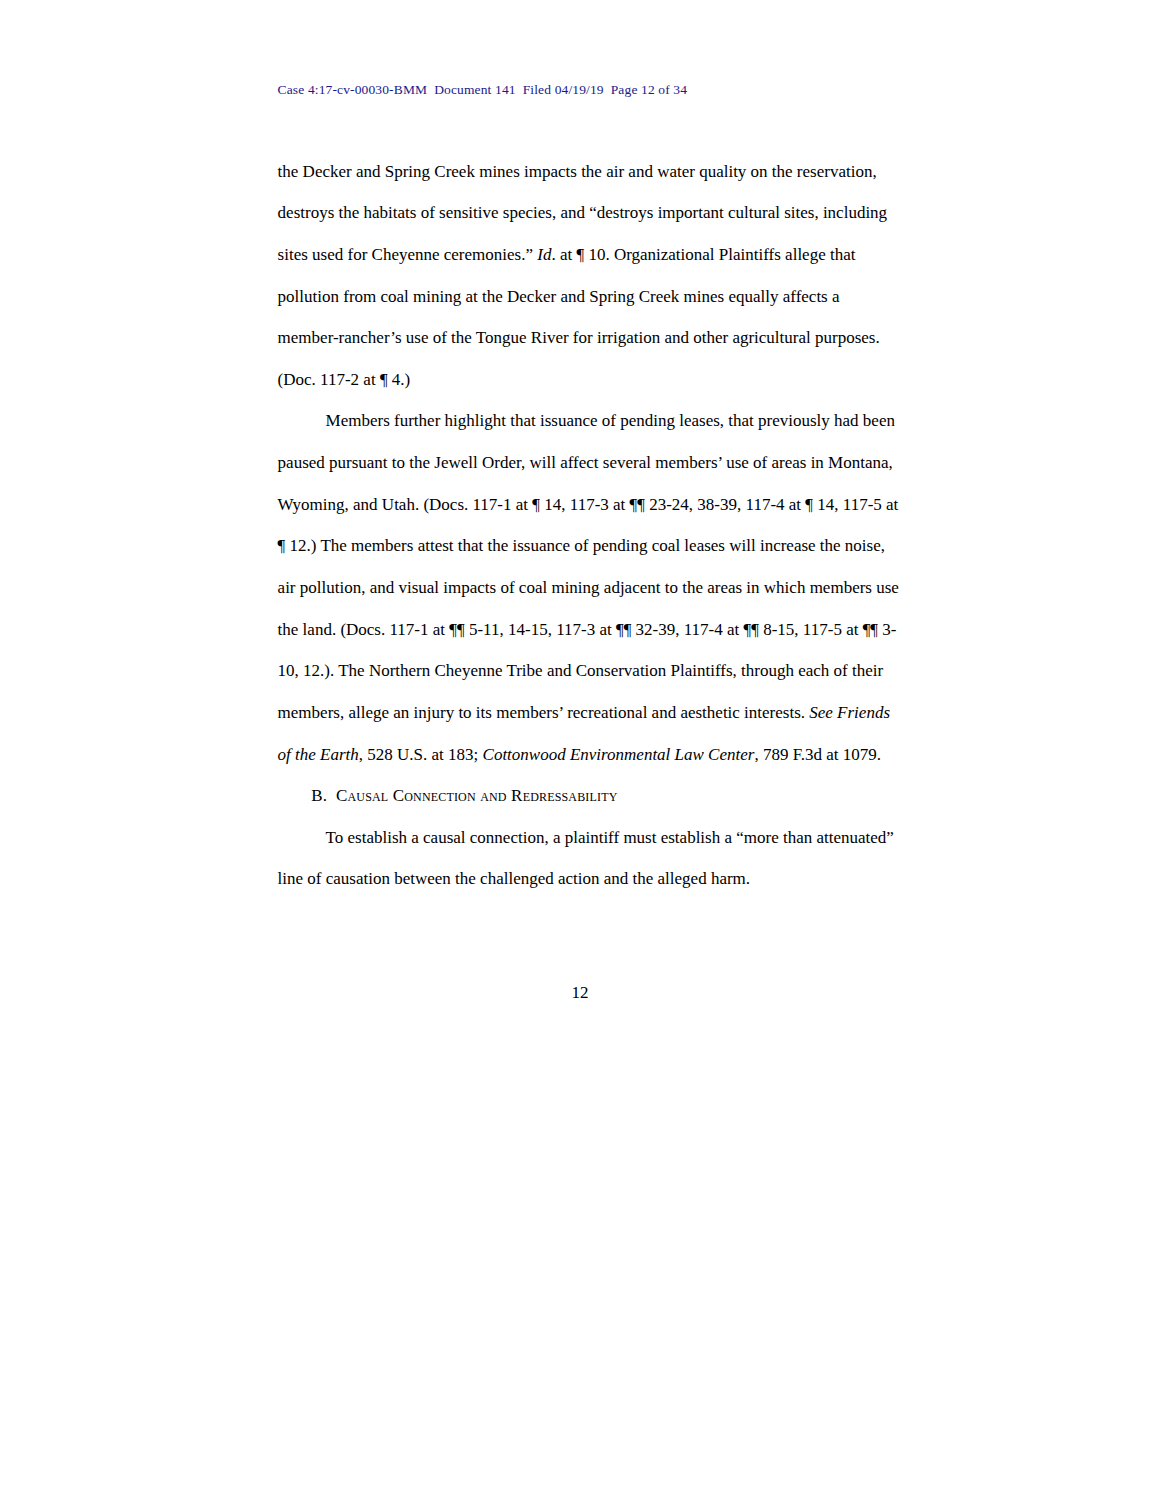Case 4:17-cv-00030-BMM Document 141 Filed 04/19/19 Page 12 of 34
the Decker and Spring Creek mines impacts the air and water quality on the reservation, destroys the habitats of sensitive species, and “destroys important cultural sites, including sites used for Cheyenne ceremonies.” Id. at ¶ 10. Organizational Plaintiffs allege that pollution from coal mining at the Decker and Spring Creek mines equally affects a member-rancher’s use of the Tongue River for irrigation and other agricultural purposes. (Doc. 117-2 at ¶ 4.)
Members further highlight that issuance of pending leases, that previously had been paused pursuant to the Jewell Order, will affect several members’ use of areas in Montana, Wyoming, and Utah. (Docs. 117-1 at ¶ 14, 117-3 at ¶¶ 23-24, 38-39, 117-4 at ¶ 14, 117-5 at ¶ 12.) The members attest that the issuance of pending coal leases will increase the noise, air pollution, and visual impacts of coal mining adjacent to the areas in which members use the land. (Docs. 117-1 at ¶¶ 5-11, 14-15, 117-3 at ¶¶ 32-39, 117-4 at ¶¶ 8-15, 117-5 at ¶¶ 3-10, 12.). The Northern Cheyenne Tribe and Conservation Plaintiffs, through each of their members, allege an injury to its members’ recreational and aesthetic interests. See Friends of the Earth, 528 U.S. at 183; Cottonwood Environmental Law Center, 789 F.3d at 1079.
B. Causal Connection and Redressability
To establish a causal connection, a plaintiff must establish a “more than attenuated” line of causation between the challenged action and the alleged harm.
12